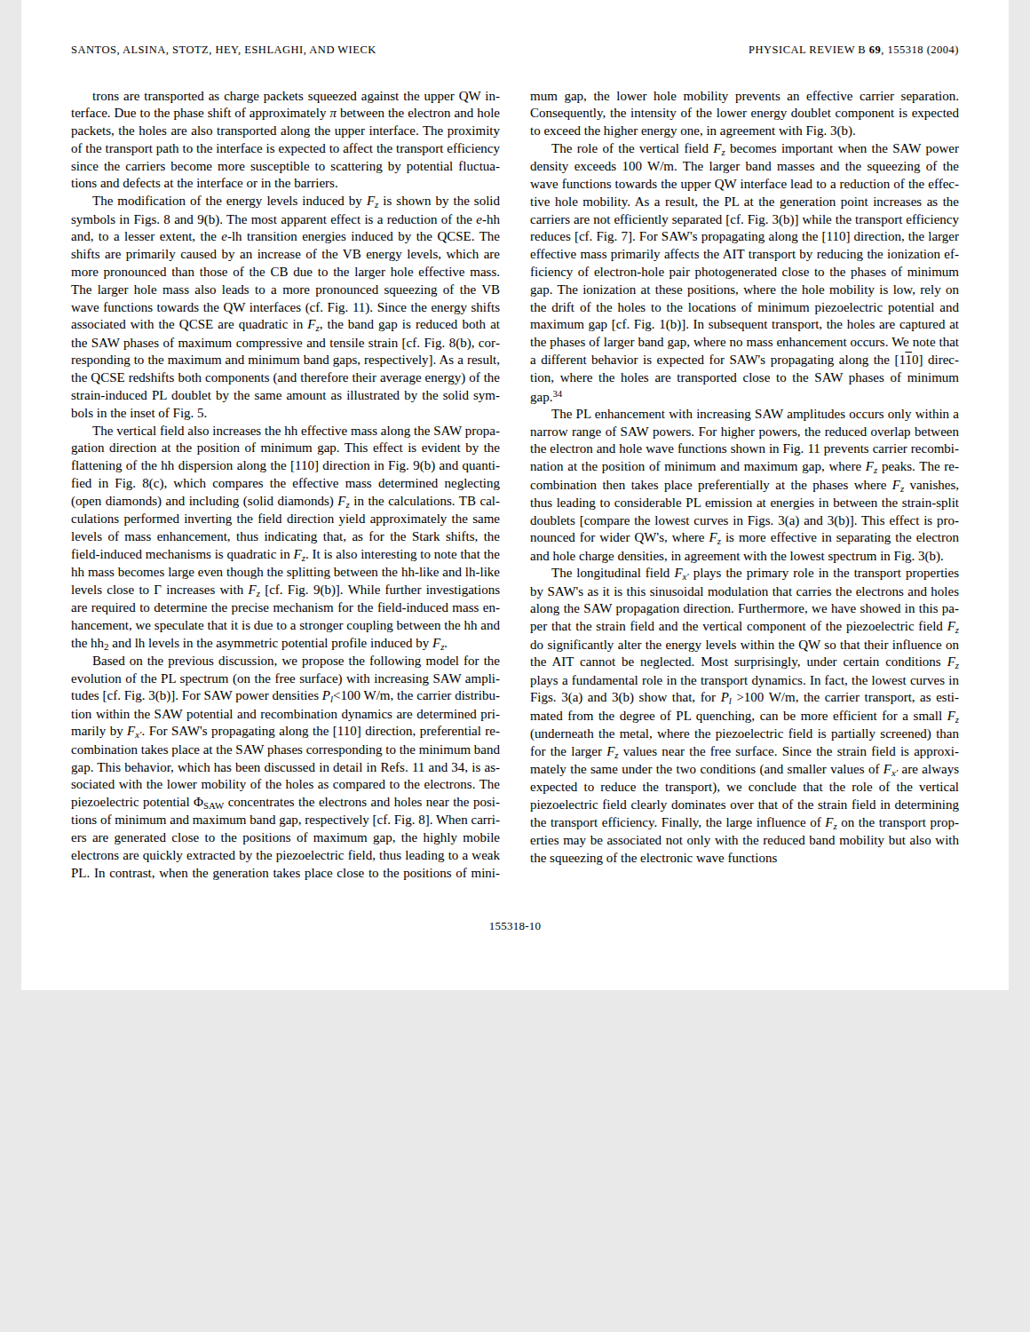Santos, Alsina, Stotz, Hey, Eshlaghi, and Wieck
Physical Review B 69, 155318 (2004)
trons are transported as charge packets squeezed against the upper QW interface. Due to the phase shift of approximately π between the electron and hole packets, the holes are also transported along the upper interface. The proximity of the transport path to the interface is expected to affect the transport efficiency since the carriers become more susceptible to scattering by potential fluctuations and defects at the interface or in the barriers.
The modification of the energy levels induced by Fz is shown by the solid symbols in Figs. 8 and 9(b). The most apparent effect is a reduction of the e-hh and, to a lesser extent, the e-lh transition energies induced by the QCSE. The shifts are primarily caused by an increase of the VB energy levels, which are more pronounced than those of the CB due to the larger hole effective mass. The larger hole mass also leads to a more pronounced squeezing of the VB wave functions towards the QW interfaces (cf. Fig. 11). Since the energy shifts associated with the QCSE are quadratic in Fz, the band gap is reduced both at the SAW phases of maximum compressive and tensile strain [cf. Fig. 8(b), corresponding to the maximum and minimum band gaps, respectively]. As a result, the QCSE redshifts both components (and therefore their average energy) of the strain-induced PL doublet by the same amount as illustrated by the solid symbols in the inset of Fig. 5.
The vertical field also increases the hh effective mass along the SAW propagation direction at the position of minimum gap. This effect is evident by the flattening of the hh dispersion along the [110] direction in Fig. 9(b) and quantified in Fig. 8(c), which compares the effective mass determined neglecting (open diamonds) and including (solid diamonds) Fz in the calculations. TB calculations performed inverting the field direction yield approximately the same levels of mass enhancement, thus indicating that, as for the Stark shifts, the field-induced mechanisms is quadratic in Fz. It is also interesting to note that the hh mass becomes large even though the splitting between the hh-like and lh-like levels close to Γ increases with Fz [cf. Fig. 9(b)]. While further investigations are required to determine the precise mechanism for the field-induced mass enhancement, we speculate that it is due to a stronger coupling between the hh and the hh2 and lh levels in the asymmetric potential profile induced by Fz.
Based on the previous discussion, we propose the following model for the evolution of the PL spectrum (on the free surface) with increasing SAW amplitudes [cf. Fig. 3(b)]. For SAW power densities Pl<100 W/m, the carrier distribution within the SAW potential and recombination dynamics are determined primarily by Fx′. For SAW's propagating along the [110] direction, preferential recombination takes place at the SAW phases corresponding to the minimum band gap. This behavior, which has been discussed in detail in Refs. 11 and 34, is associated with the lower mobility of the holes as compared to the electrons. The piezoelectric potential ΦSAW concentrates the electrons and holes near the positions of minimum and maximum band gap, respectively [cf. Fig. 8]. When carriers are generated close to the positions of maximum gap, the highly mobile electrons are quickly extracted by the piezoelectric field, thus leading to a weak PL. In contrast, when the generation takes place close to the positions of minimum gap, the lower hole mobility prevents an effective carrier separation. Consequently, the intensity of the lower energy doublet component is expected to exceed the higher energy one, in agreement with Fig. 3(b).
The role of the vertical field Fz becomes important when the SAW power density exceeds 100 W/m. The larger band masses and the squeezing of the wave functions towards the upper QW interface lead to a reduction of the effective hole mobility. As a result, the PL at the generation point increases as the carriers are not efficiently separated [cf. Fig. 3(b)] while the transport efficiency reduces [cf. Fig. 7]. For SAW's propagating along the [110] direction, the larger effective mass primarily affects the AIT transport by reducing the ionization efficiency of electron-hole pair photogenerated close to the phases of minimum gap. The ionization at these positions, where the hole mobility is low, rely on the drift of the holes to the locations of minimum piezoelectric potential and maximum gap [cf. Fig. 1(b)]. In subsequent transport, the holes are captured at the phases of larger band gap, where no mass enhancement occurs. We note that a different behavior is expected for SAW's propagating along the [110] direction, where the holes are transported close to the SAW phases of minimum gap.34
The PL enhancement with increasing SAW amplitudes occurs only within a narrow range of SAW powers. For higher powers, the reduced overlap between the electron and hole wave functions shown in Fig. 11 prevents carrier recombination at the position of minimum and maximum gap, where Fz peaks. The recombination then takes place preferentially at the phases where Fz vanishes, thus leading to considerable PL emission at energies in between the strain-split doublets [compare the lowest curves in Figs. 3(a) and 3(b)]. This effect is pronounced for wider QW's, where Fz is more effective in separating the electron and hole charge densities, in agreement with the lowest spectrum in Fig. 3(b).
The longitudinal field Fx′ plays the primary role in the transport properties by SAW's as it is this sinusoidal modulation that carries the electrons and holes along the SAW propagation direction. Furthermore, we have showed in this paper that the strain field and the vertical component of the piezoelectric field Fz do significantly alter the energy levels within the QW so that their influence on the AIT cannot be neglected. Most surprisingly, under certain conditions Fz plays a fundamental role in the transport dynamics. In fact, the lowest curves in Figs. 3(a) and 3(b) show that, for Pl >100 W/m, the carrier transport, as estimated from the degree of PL quenching, can be more efficient for a small Fz (underneath the metal, where the piezoelectric field is partially screened) than for the larger Fz values near the free surface. Since the strain field is approximately the same under the two conditions (and smaller values of Fx′ are always expected to reduce the transport), we conclude that the role of the vertical piezoelectric field clearly dominates over that of the strain field in determining the transport efficiency. Finally, the large influence of Fz on the transport properties may be associated not only with the reduced band mobility but also with the squeezing of the electronic wave functions
155318-10